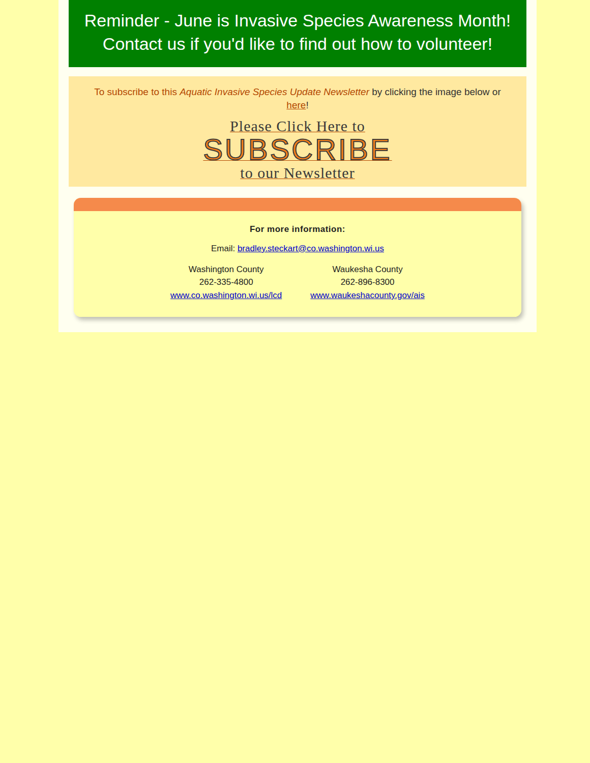Reminder - June is Invasive Species Awareness Month! Contact us if you'd like to find out how to volunteer!
To subscribe to this Aquatic Invasive Species Update Newsletter by clicking the image below or here!
Please Click Here to
SUBSCRIBE
to our Newsletter
For more information:
Email: bradley.steckart@co.washington.wi.us
| Washington County 262-335-4800 www.co.washington.wi.us/lcd | Waukesha County 262-896-8300 www.waukeshacounty.gov/ais |